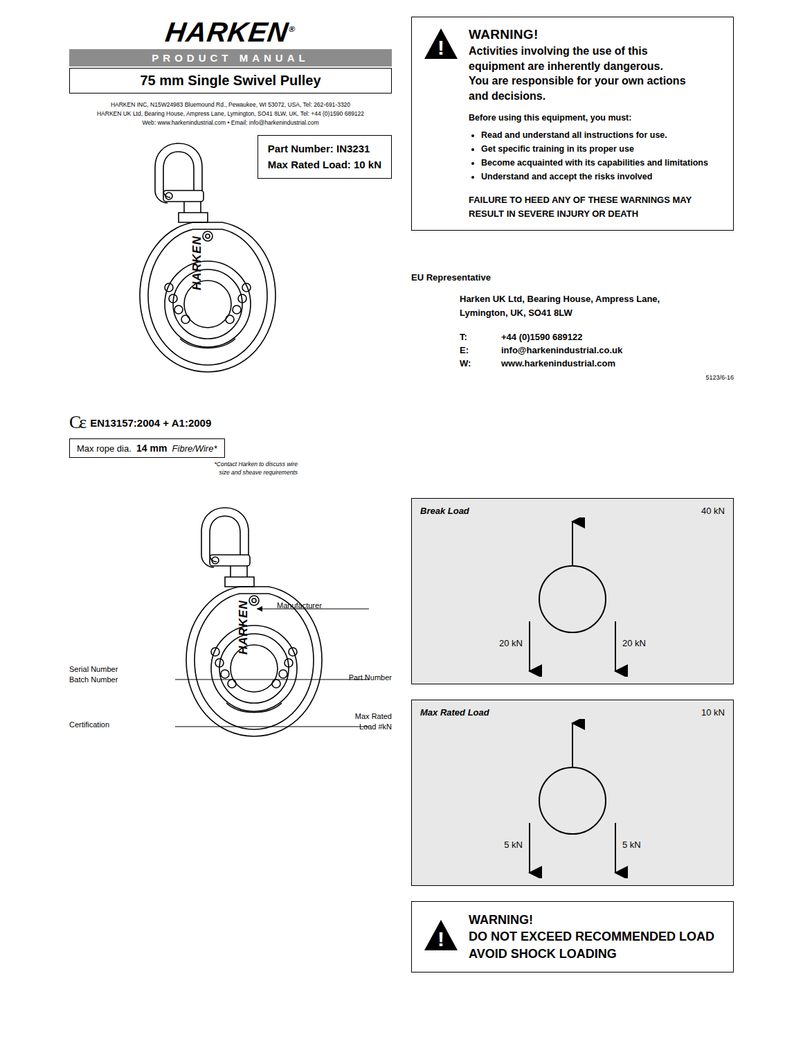HARKEN®
PRODUCT MANUAL
75 mm Single Swivel Pulley
HARKEN INC, N15W24983 Bluemound Rd., Pewaukee, WI 53072, USA, Tel: 262-691-3320
HARKEN UK Ltd, Bearing House, Ampress Lane, Lymington, SO41 8LW, UK, Tel: +44 (0)1590 689122
Web: www.harkenindustrial.com • Email: info@harkenindustrial.com
Part Number: IN3231
Max Rated Load: 10 kN
HARKEN
Cε EN13157:2004 + A1:2009
Max rope dia. 14 mm Fibre/Wire*
*Contact Harken to discuss wire
size and sheave requirements
!
WARNING!
Activities involving the use of this
equipment are inherently dangerous.
You are responsible for your own actions
and decisions.
Before using this equipment, you must:
Read and understand all instructions for use.
Get specific training in its proper use
Become acquainted with its capabilities and limitations
Understand and accept the risks involved
FAILURE TO HEED ANY OF THESE WARNINGS MAY
RESULT IN SEVERE INJURY OR DEATH
EU Representative
Harken UK Ltd, Bearing House, Ampress Lane,
Lymington, UK, SO41 8LW
| T: | +44 (0)1590 689122 |
| E: | info@harkenindustrial.co.uk |
| W: | www.harkenindustrial.com |
5123/6-16
HARKEN
Manufacturer
Serial Number
Batch Number
Part Number
Certification
Max Rated
Load #kN
Break Load 40 kN
20 kN 20 kN
Max Rated Load 10 kN
5 kN 5 kN
!
WARNING!
DO NOT EXCEED RECOMMENDED LOAD
AVOID SHOCK LOADING